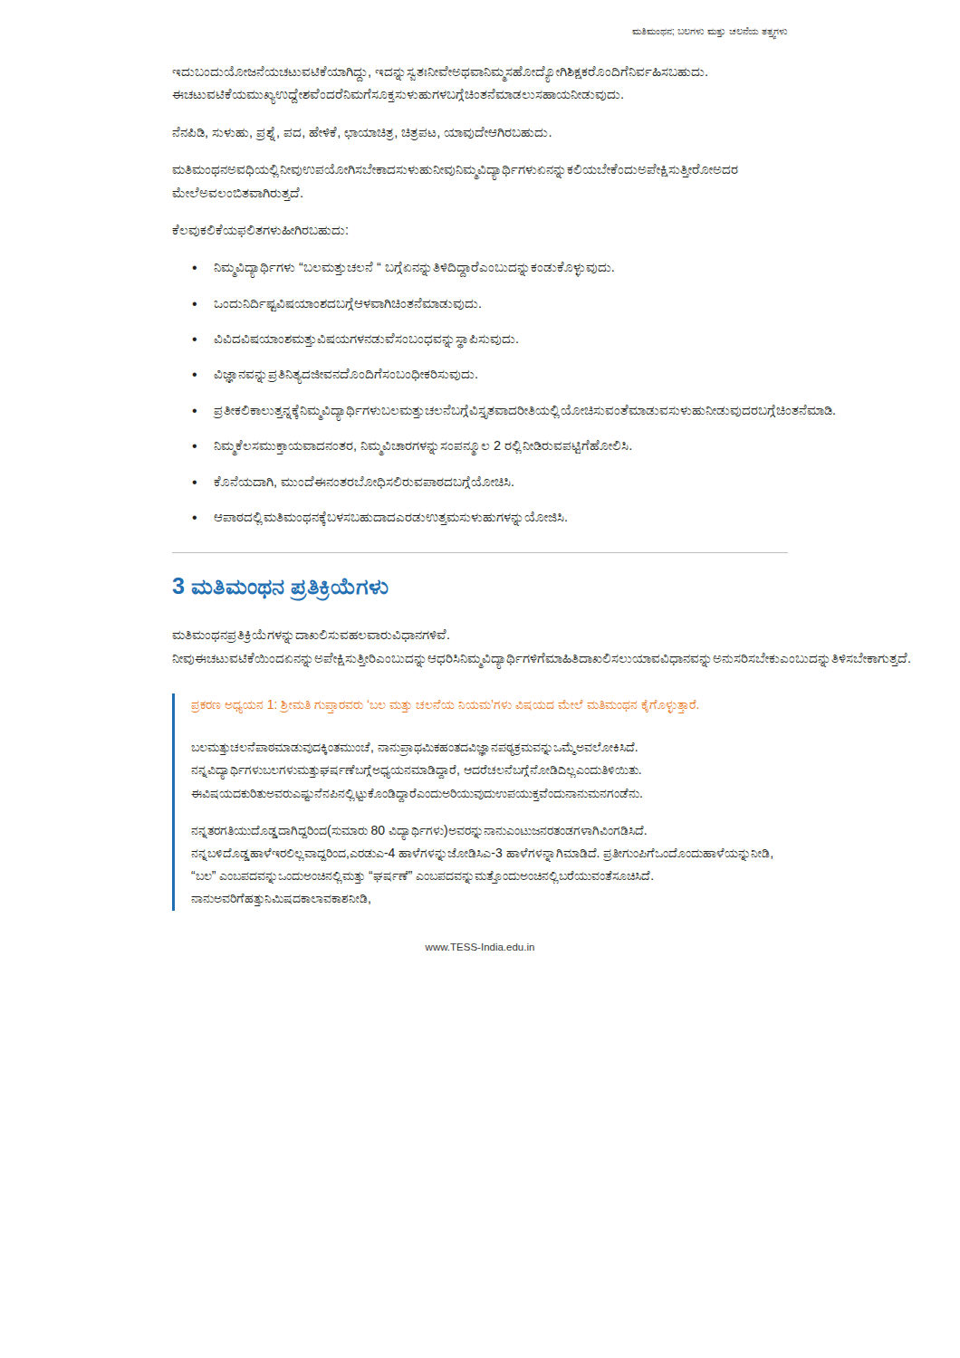ಮತಿಮಂಥನ; ಬಲಗಳು ಮತ್ತು ಚಲನೆಯ ತತ್ತ್ವಗಳು
ಇದುಬಂದುಯೋಜನೆಯಚಟುವಟಿಕೆಯಾಗಿದ್ದು, ಇದನ್ನುಸ್ವತಃನೀವೇಅಥವಾನಿಮ್ಮಸಹೋದ್ಯೋಗಿಶಿಕ್ಷಕರೊಂದಿಗೆನಿರ್ವಹಿಸಬಹುದು. ಈಚಟುವಟಿಕೆಯಮುಖ್ಯಉದ್ದೇಶವೆಂದರೆನಿಮಗೆಸೂಕ್ತಸುಳುಹುಗಳಬಗ್ಗೆಚಿಂತನೆಮಾಡಲುಸಹಾಯನೀಡುವುದು.
ನೆನಪಿಡಿ, ಸುಳುಹು, ಪ್ರಶ್ನೆ, ಪದ, ಹೇಳಿಕೆ, ಛಾಯಾಚಿತ್ರ, ಚಿತ್ರಪಟ, ಯಾವುದೇಆಗಿರಬಹುದು.
ಮತಿಮಂಥನಅವಧಿಯಲ್ಲಿನೀವುಉಪಯೋಗಿಸಬೇಕಾದಸುಳುಹುನೀವುನಿಮ್ಮವಿದ್ಯಾರ್ಥಿಗಳುಏನನ್ನುಕಲಿಯಬೇಕೆಂದುಅಪೇಕ್ಷಿಸುತ್ತೀರೋಅದರ ಮೇಲೆಅವಲಂಬಿತವಾಗಿರುತ್ತದೆ.
ಕೆಲವುಕಲಿಕೆಯಫಲಿತಗಳುಹೀಗಿರಬಹುದು:
ನಿಮ್ಮವಿದ್ಯಾರ್ಥಿಗಳು “ಬಲಮತ್ತುಚಲನೆ “ ಬಗ್ಗೆಏನನ್ನುತಿಳಿದಿದ್ದಾರೆಎಂಬುದನ್ನುಕಂಡುಕೊಳ್ಳುವುದು.
ಒಂದುನಿರ್ದಿಷ್ಟವಿಷಯಾಂಶದಬಗ್ಗೆಆಳವಾಗಿಚಿಂತನೆಮಾಡುವುದು.
ವಿವಿದವಿಷಯಾಂಶಮತ್ತುವಿಷಯಗಳನಡುವೆಸಂಬಂಧವನ್ನುಸ್ಥಾಪಿಸುವುದು.
ವಿಜ್ಞಾನವನ್ನುಪ್ರತಿನಿತ್ಯದಜೀವನದೊಂದಿಗೆಸಂಬಂಧೀಕರಿಸುವುದು.
ಪ್ರತೀಕಲಿಕಾಲುತ್ತನ್ನಕ್ಕೆನಿಮ್ಮವಿದ್ಯಾರ್ಥಿಗಳುಬಲಮತ್ತುಚಲನೆಬಗ್ಗೆವಿಸ್ತೃತವಾದರೀತಿಯಲ್ಲಿಯೋಚಿಸುವಂತೆಮಾಡುವಸುಳುಹುನೀಡುವುದರಬಗ್ಗೆಚಿಂತನೆಮಾಡಿ.
ನಿಮ್ಮಕೆಲಸಮುಕ್ತಾಯವಾದನಂತರ, ನಿಮ್ಮವಿಚಾರಗಳನ್ನುಸಂಪನ್ಮೂಲ 2 ರಲ್ಲಿನೀಡಿರುವಪಟ್ಟಿಗೆಹೋಲಿಸಿ.
ಕೊನೆಯದಾಗಿ, ಮುಂದೆಈನಂತರಬೋಧಿಸಲಿರುವಪಾಠದಬಗ್ಗೆಯೋಚಿಸಿ.
ಆಪಾಠದಲ್ಲಿಮತಿಮಂಥನಕ್ಕೆಬಳಸಬಹುದಾದಎರಡುಉತ್ತಮಸುಳುಹುಗಳನ್ನುಯೋಜಿಸಿ.
3 ಮತಿಮಂಥನ ಪ್ರತಿಕ್ರಿಯೆಗಳು
ಮತಿಮಂಥನಪ್ರತಿಕ್ರಿಯೆಗಳನ್ನುದಾಖಲಿಸುವಹಲವಾರುವಿಧಾನಗಳಿವೆ. ನೀವುಈಚಟುವಟಿಕೆಯಿಂದಏನನ್ನುಅಪೇಕ್ಷಿಸುತ್ತೀರಿಎಂಬುದನ್ನುಆಧರಿಸಿನಿಮ್ಮವಿದ್ಯಾರ್ಥಿಗಳಿಗೆಮಾಹಿತಿದಾಖಲಿಸಲುಯಾವವಿಧಾನವನ್ನುಅನುಸರಿಸಬೇಕುಎಂಬುದನ್ನುತಿಳಿಸಬೇಕಾಗುತ್ತದೆ.
ಪ್ರಕರಣ ಅಧ್ಯಯನ 1: ಶ್ರೀಮತಿ ಗುಪ್ತಾರವರು ‘ಬಲ ಮತ್ತು ಚಲನೆಯ ನಿಯಮ’ಗಳು ವಿಷಯದ ಮೇಲೆ ಮತಿಮಂಥನ ಕೈಗೊಳ್ಳುತ್ತಾರೆ.
ಬಲಮತ್ತುಚಲನೆಪಾಠಮಾಡುವುದಕ್ಕಿಂತಮುಂಚೆ, ನಾನುಪ್ರಾಥಮಿಕಹಂತದವಿಜ್ಞಾನಪಠ್ಯಕ್ರಮವನ್ನುಒಮ್ಮೆಅವಲೋಕಿಸಿದೆ. ನನ್ನವಿದ್ಯಾರ್ಥಿಗಳುಬಲಗಳುಮತ್ತುಘರ್ಷಣೆಬಗ್ಗೆಅಧ್ಯಯನಮಾಡಿದ್ದಾರೆ, ಆದರೆಚಲನೆಬಗ್ಗೆನೋಡಿದಿಲ್ಲಎಂದುತಿಳಿಯಿತು. ಈವಿಷಯದಕುರಿತುಅವರುಎಷ್ಟುನೆನಪಿನಲ್ಲಿಟ್ಟುಕೊಂಡಿದ್ದಾರೆಎಂದುಅರಿಯುವುದುಉಪಯುಕ್ತವೆಂದುನಾನುಮನಗಂಡೆನು.
ನನ್ನತರಗತಿಯುದೊಡ್ಡದಾಗಿದ್ದರಿಂದ(ಸುಮಾರು 80 ವಿದ್ಯಾರ್ಥಿಗಳು)ಅವರನ್ನುನಾನುಎಂಟುಜನರತಂಡಗಳಾಗಿವಿಂಗಡಿಸಿದೆ. ನನ್ನಬಳಿದೊಡ್ಡಹಾಳೆಇರಲಿಲ್ಲವಾದ್ದರಿಂದ,ಎರಡುಎ-4 ಹಾಳೆಗಳನ್ನುಜೋಡಿಸಿಎ-3 ಹಾಳೆಗಳನ್ನಾಗಿಮಾಡಿದೆ. ಪ್ರತೀಗುಂಪಿಗೆಒಂದೊಂದುಹಾಳೆಯನ್ನುನೀಡಿ, “ಬಲ” ಎಂಬಪದವನ್ನುಒಂದುಅಂಚಿನಲ್ಲಿಮತ್ತು “ಘರ್ಷಣೆ” ಎಂಬಪದವನ್ನುಮತ್ತೊಂದುಅಂಚಿನಲ್ಲಿಬರೆಯುವಂತೆಸೂಚಿಸಿದೆ. ನಾನುಅವರಿಗೆಹತ್ತುನಿಮಿಷದಕಾಲಾವಕಾಶನೀಡಿ,
www.TESS-India.edu.in